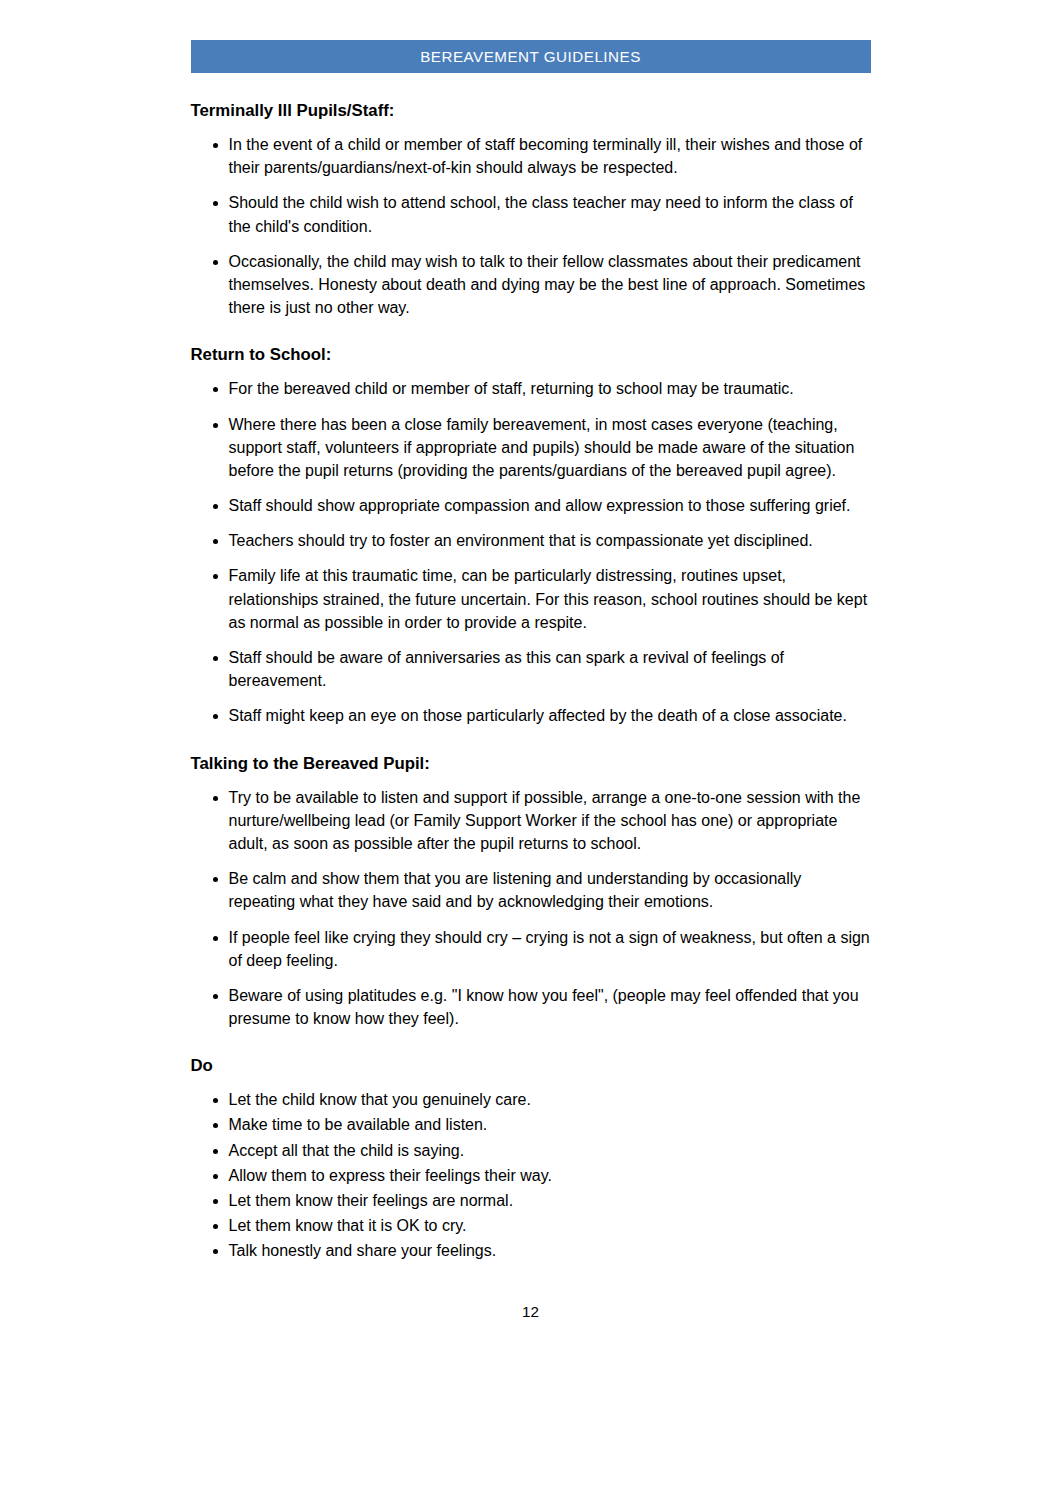BEREAVEMENT GUIDELINES
Terminally Ill Pupils/Staff:
In the event of a child or member of staff becoming terminally ill, their wishes and those of their parents/guardians/next-of-kin should always be respected.
Should the child wish to attend school, the class teacher may need to inform the class of the child's condition.
Occasionally, the child may wish to talk to their fellow classmates about their predicament themselves. Honesty about death and dying may be the best line of approach. Sometimes there is just no other way.
Return to School:
For the bereaved child or member of staff, returning to school may be traumatic.
Where there has been a close family bereavement, in most cases everyone (teaching, support staff, volunteers if appropriate and pupils) should be made aware of the situation before the pupil returns (providing the parents/guardians of the bereaved pupil agree).
Staff should show appropriate compassion and allow expression to those suffering grief.
Teachers should try to foster an environment that is compassionate yet disciplined.
Family life at this traumatic time, can be particularly distressing, routines upset, relationships strained, the future uncertain. For this reason, school routines should be kept as normal as possible in order to provide a respite.
Staff should be aware of anniversaries as this can spark a revival of feelings of bereavement.
Staff might keep an eye on those particularly affected by the death of a close associate.
Talking to the Bereaved Pupil:
Try to be available to listen and support if possible, arrange a one-to-one session with the nurture/wellbeing lead (or Family Support Worker if the school has one) or appropriate adult, as soon as possible after the pupil returns to school.
Be calm and show them that you are listening and understanding by occasionally repeating what they have said and by acknowledging their emotions.
If people feel like crying they should cry – crying is not a sign of weakness, but often a sign of deep feeling.
Beware of using platitudes e.g. "I know how you feel", (people may feel offended that you presume to know how they feel).
Do
Let the child know that you genuinely care.
Make time to be available and listen.
Accept all that the child is saying.
Allow them to express their feelings their way.
Let them know their feelings are normal.
Let them know that it is OK to cry.
Talk honestly and share your feelings.
12